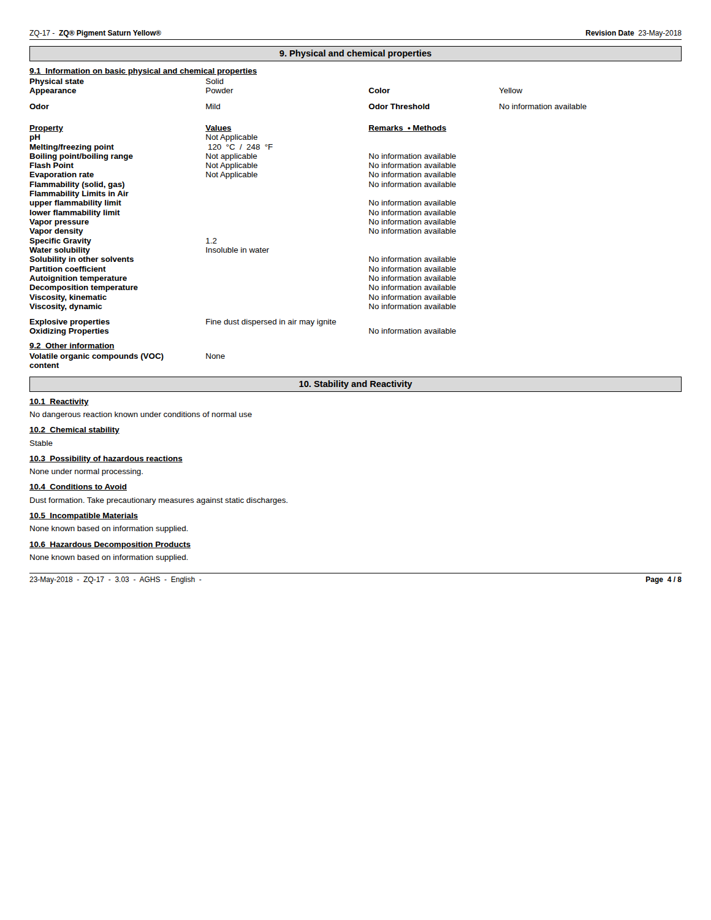ZQ-17 - ZQ® Pigment Saturn Yellow®
Revision Date 23-May-2018
9. Physical and chemical properties
9.1 Information on basic physical and chemical properties
| Physical state | Solid | | |
| Appearance | Powder | Color | Yellow |
| Odor | Mild | Odor Threshold | No information available |
| Property | Values | Remarks • Methods |
| pH | Not Applicable | |
| Melting/freezing point | 120 °C / 248 °F | |
| Boiling point/boiling range | Not applicable | No information available |
| Flash Point | Not Applicable | No information available |
| Evaporation rate | Not Applicable | No information available |
| Flammability (solid, gas) | | No information available |
| Flammability Limits in Air | | |
| upper flammability limit | | No information available |
| lower flammability limit | | No information available |
| Vapor pressure | | No information available |
| Vapor density | | No information available |
| Specific Gravity | 1.2 | |
| Water solubility | Insoluble in water | |
| Solubility in other solvents | | No information available |
| Partition coefficient | | No information available |
| Autoignition temperature | | No information available |
| Decomposition temperature | | No information available |
| Viscosity, kinematic | | No information available |
| Viscosity, dynamic | | No information available |
| Explosive properties | Fine dust dispersed in air may ignite |
| Oxidizing Properties | | No information available |
9.2 Other information
| Volatile organic compounds (VOC) content | None | | |
10. Stability and Reactivity
10.1 Reactivity
No dangerous reaction known under conditions of normal use
10.2 Chemical stability
Stable
10.3 Possibility of hazardous reactions
None under normal processing.
10.4 Conditions to Avoid
Dust formation. Take precautionary measures against static discharges.
10.5 Incompatible Materials
None known based on information supplied.
10.6 Hazardous Decomposition Products
None known based on information supplied.
23-May-2018 - ZQ-17 - 3.03 - AGHS - English -
Page 4 / 8